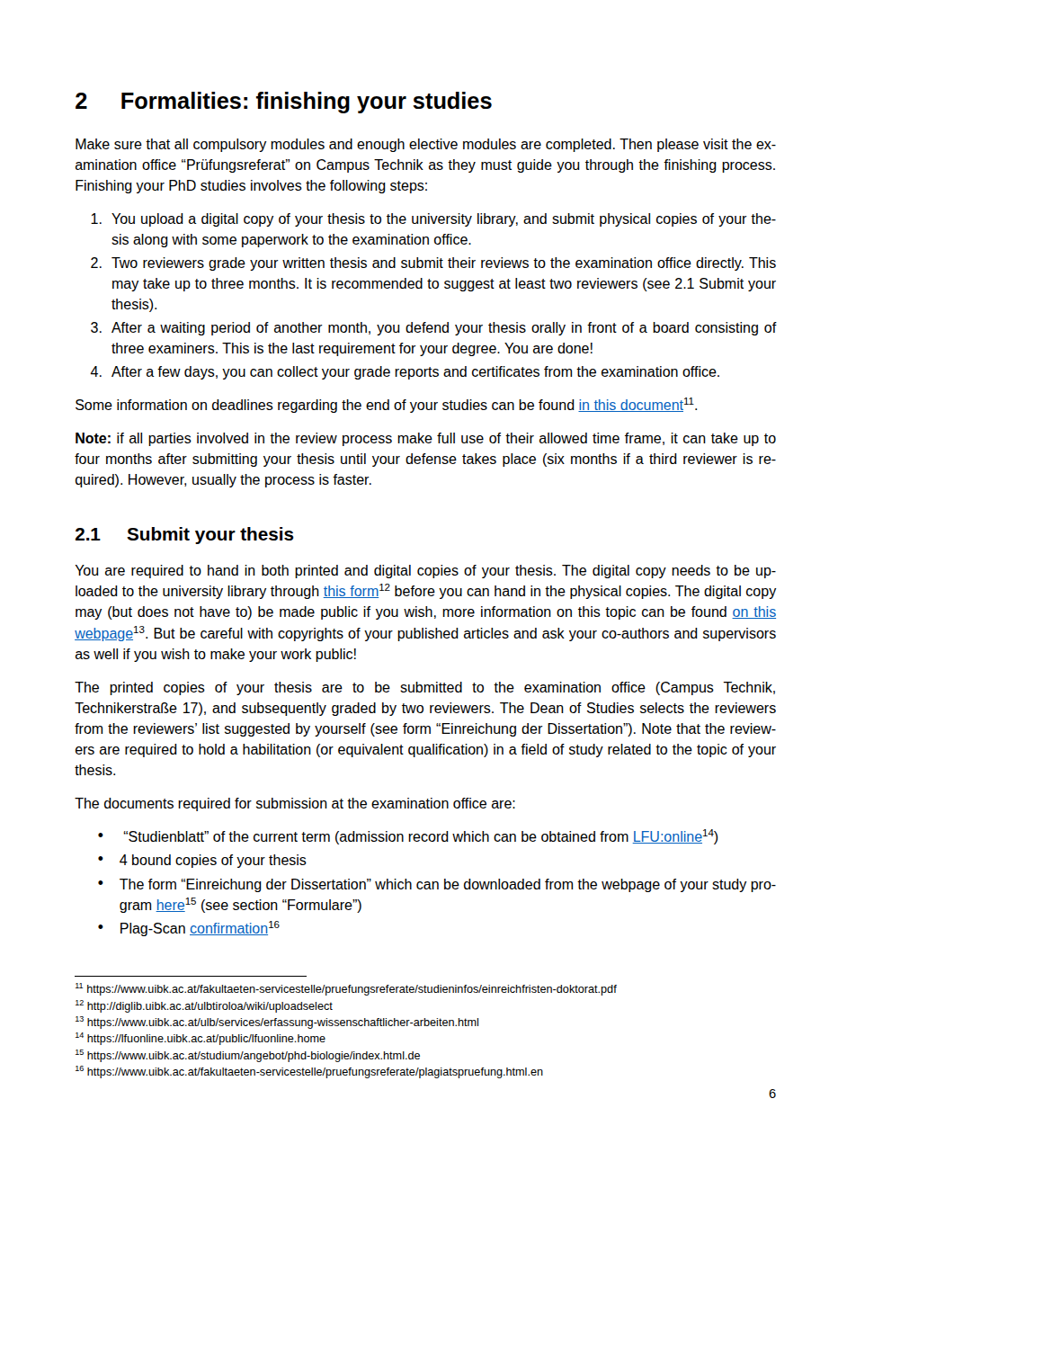2 Formalities: finishing your studies
Make sure that all compulsory modules and enough elective modules are completed. Then please visit the examination office “Prüfungsreferat” on Campus Technik as they must guide you through the finishing process. Finishing your PhD studies involves the following steps:
You upload a digital copy of your thesis to the university library, and submit physical copies of your thesis along with some paperwork to the examination office.
Two reviewers grade your written thesis and submit their reviews to the examination office directly. This may take up to three months. It is recommended to suggest at least two reviewers (see 2.1 Submit your thesis).
After a waiting period of another month, you defend your thesis orally in front of a board consisting of three examiners. This is the last requirement for your degree. You are done!
After a few days, you can collect your grade reports and certificates from the examination office.
Some information on deadlines regarding the end of your studies can be found in this document11.
Note: if all parties involved in the review process make full use of their allowed time frame, it can take up to four months after submitting your thesis until your defense takes place (six months if a third reviewer is required). However, usually the process is faster.
2.1 Submit your thesis
You are required to hand in both printed and digital copies of your thesis. The digital copy needs to be uploaded to the university library through this form12 before you can hand in the physical copies. The digital copy may (but does not have to) be made public if you wish, more information on this topic can be found on this webpage13. But be careful with copyrights of your published articles and ask your co-authors and supervisors as well if you wish to make your work public!
The printed copies of your thesis are to be submitted to the examination office (Campus Technik, Technikerstraße 17), and subsequently graded by two reviewers. The Dean of Studies selects the reviewers from the reviewers’ list suggested by yourself (see form “Einreichung der Dissertation”). Note that the reviewers are required to hold a habilitation (or equivalent qualification) in a field of study related to the topic of your thesis.
The documents required for submission at the examination office are:
“Studienblatt” of the current term (admission record which can be obtained from LFU:online14)
4 bound copies of your thesis
The form “Einreichung der Dissertation” which can be downloaded from the webpage of your study program here15 (see section “Formulare”)
Plag-Scan confirmation16
11 https://www.uibk.ac.at/fakultaeten-servicestelle/pruefungsreferate/studieninfos/einreichfristen-doktorat.pdf
12 http://diglib.uibk.ac.at/ulbtiroloa/wiki/uploadselect
13 https://www.uibk.ac.at/ulb/services/erfassung-wissenschaftlicher-arbeiten.html
14 https://lfuonline.uibk.ac.at/public/lfuonline.home
15 https://www.uibk.ac.at/studium/angebot/phd-biologie/index.html.de
16 https://www.uibk.ac.at/fakultaeten-servicestelle/pruefungsreferate/plagiatspruefung.html.en
6